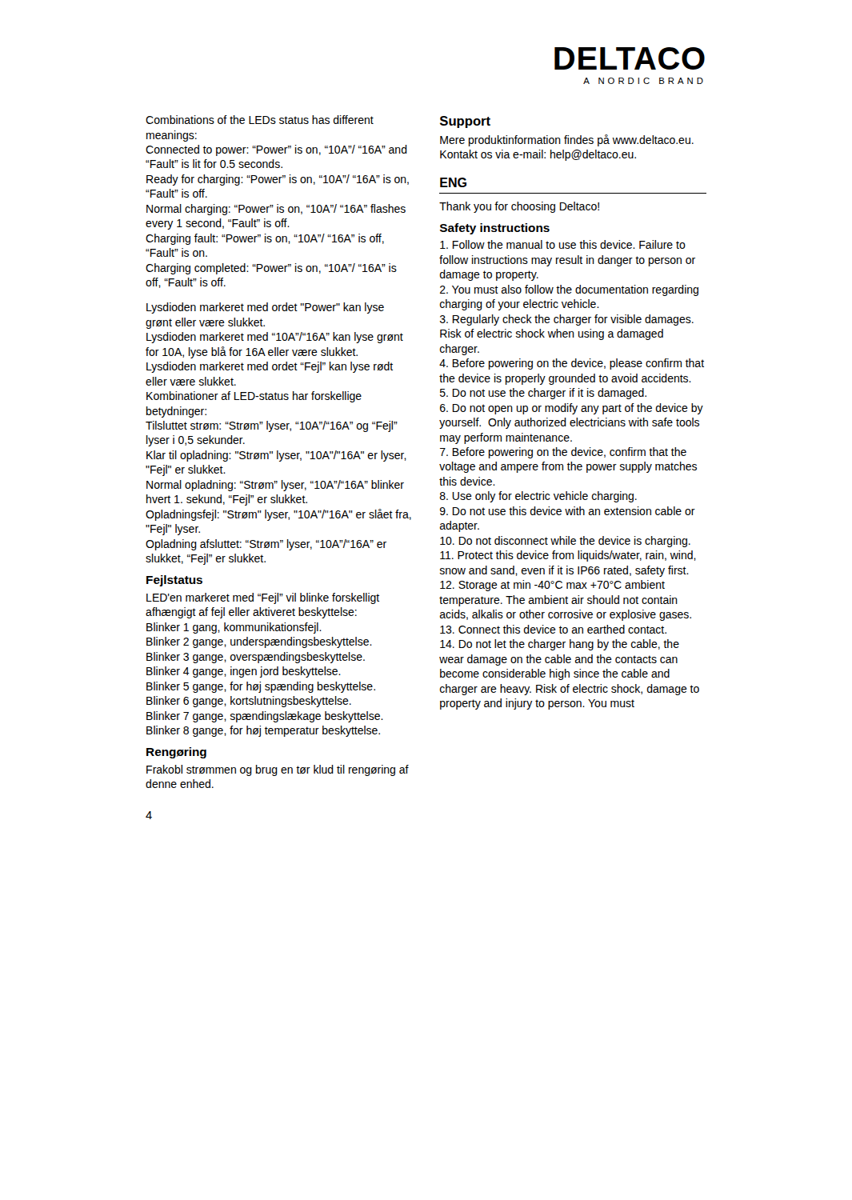DELTACO
A NORDIC BRAND
Combinations of the LEDs status has different meanings:
Connected to power: “Power” is on, “10A”/ “16A” and “Fault” is lit for 0.5 seconds.
Ready for charging: “Power” is on, “10A”/ “16A” is on, “Fault” is off.
Normal charging: “Power” is on, “10A”/ “16A” flashes every 1 second, “Fault” is off.
Charging fault: “Power” is on, “10A”/ “16A” is off, “Fault” is on.
Charging completed: “Power” is on, “10A”/ “16A” is off, “Fault” is off.
Lysdioden markeret med ordet "Power" kan lyse grønt eller være slukket.
Lysdioden markeret med “10A”/“16A” kan lyse grønt for 10A, lyse blå for 16A eller være slukket.
Lysdioden markeret med ordet “Fejl” kan lyse rødt eller være slukket.
Kombinationer af LED-status har forskellige betydninger:
Tilsluttet strøm: “Strøm” lyser, “10A”/“16A” og “Fejl” lyser i 0,5 sekunder.
Klar til opladning: "Strøm" lyser, "10A"/"16A" er lyser, "Fejl" er slukket.
Normal opladning: “Strøm” lyser, “10A”/“16A” blinker hvert 1. sekund, “Fejl” er slukket.
Opladningsfejl: "Strøm" lyser, "10A"/"16A" er slået fra, "Fejl" lyser.
Opladning afsluttet: “Strøm” lyser, “10A”/“16A” er slukket, “Fejl” er slukket.
Fejlstatus
LED'en markeret med “Fejl” vil blinke forskelligt afhængigt af fejl eller aktiveret beskyttelse:
Blinker 1 gang, kommunikationsfejl.
Blinker 2 gange, underspændingsbeskyttelse.
Blinker 3 gange, overspændingsbeskyttelse.
Blinker 4 gange, ingen jord beskyttelse.
Blinker 5 gange, for høj spænding beskyttelse.
Blinker 6 gange, kortslutningsbeskyttelse.
Blinker 7 gange, spændingslækage beskyttelse.
Blinker 8 gange, for høj temperatur beskyttelse.
Rengøring
Frakobl strømmen og brug en tør klud til rengøring af denne enhed.
Support
Mere produktinformation findes på www.deltaco.eu.
Kontakt os via e-mail: help@deltaco.eu.
ENG
Thank you for choosing Deltaco!
Safety instructions
1. Follow the manual to use this device. Failure to follow instructions may result in danger to person or damage to property.
2. You must also follow the documentation regarding charging of your electric vehicle.
3. Regularly check the charger for visible damages. Risk of electric shock when using a damaged charger.
4. Before powering on the device, please confirm that the device is properly grounded to avoid accidents.
5. Do not use the charger if it is damaged.
6. Do not open up or modify any part of the device by yourself. Only authorized electricians with safe tools may perform maintenance.
7. Before powering on the device, confirm that the voltage and ampere from the power supply matches this device.
8. Use only for electric vehicle charging.
9. Do not use this device with an extension cable or adapter.
10. Do not disconnect while the device is charging.
11. Protect this device from liquids/water, rain, wind, snow and sand, even if it is IP66 rated, safety first.
12. Storage at min -40°C max +70°C ambient temperature. The ambient air should not contain acids, alkalis or other corrosive or explosive gases.
13. Connect this device to an earthed contact.
14. Do not let the charger hang by the cable, the wear damage on the cable and the contacts can become considerable high since the cable and charger are heavy. Risk of electric shock, damage to property and injury to person. You must
4